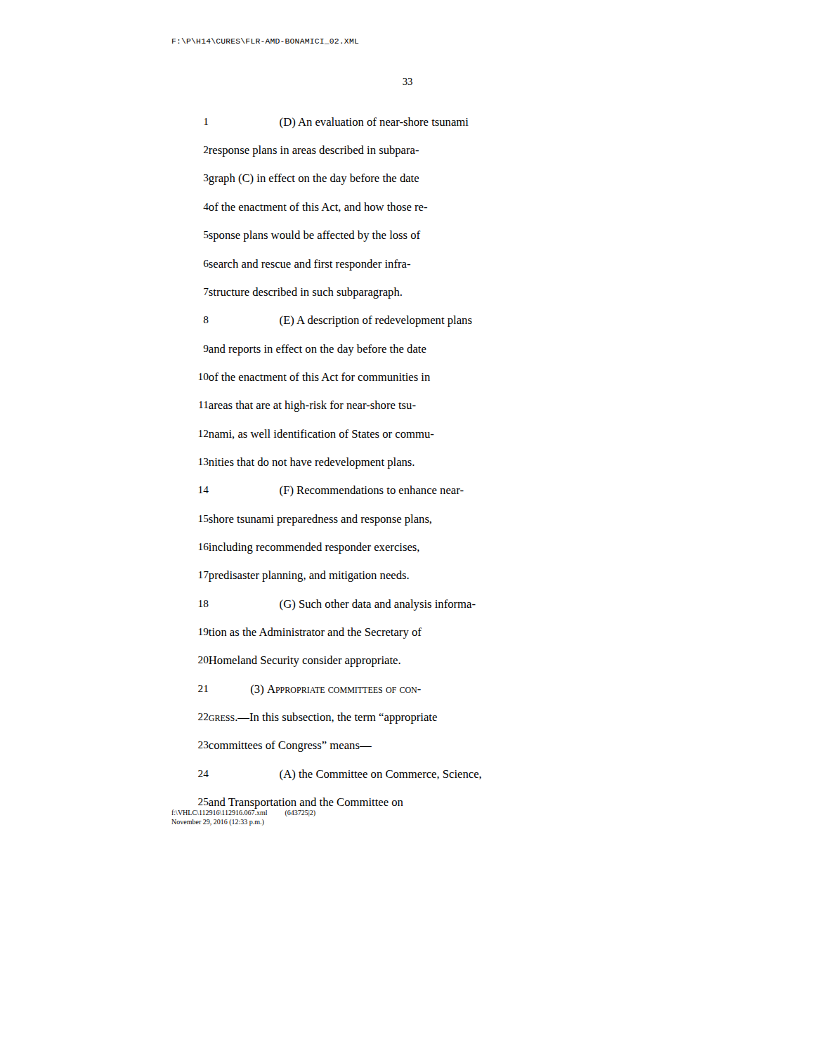F:\P\H14\CURES\FLR-AMD-BONAMICI_02.XML
33
| 1 | (D) An evaluation of near-shore tsunami |
| 2 | response plans in areas described in subpara- |
| 3 | graph (C) in effect on the day before the date |
| 4 | of the enactment of this Act, and how those re- |
| 5 | sponse plans would be affected by the loss of |
| 6 | search and rescue and first responder infra- |
| 7 | structure described in such subparagraph. |
| 8 | (E) A description of redevelopment plans |
| 9 | and reports in effect on the day before the date |
| 10 | of the enactment of this Act for communities in |
| 11 | areas that are at high-risk for near-shore tsu- |
| 12 | nami, as well identification of States or commu- |
| 13 | nities that do not have redevelopment plans. |
| 14 | (F) Recommendations to enhance near- |
| 15 | shore tsunami preparedness and response plans, |
| 16 | including recommended responder exercises, |
| 17 | predisaster planning, and mitigation needs. |
| 18 | (G) Such other data and analysis informa- |
| 19 | tion as the Administrator and the Secretary of |
| 20 | Homeland Security consider appropriate. |
| 21 | (3) Appropriate committees of con- |
| 22 | gress .—In this subsection, the term “appropriate |
| 23 | committees of Congress” means— |
| 24 | (A) the Committee on Commerce, Science, |
| 25 | and Transportation and the Committee on |
f:\VHLC\112916\112916.067.xml (643725|2)
November 29, 2016 (12:33 p.m.)